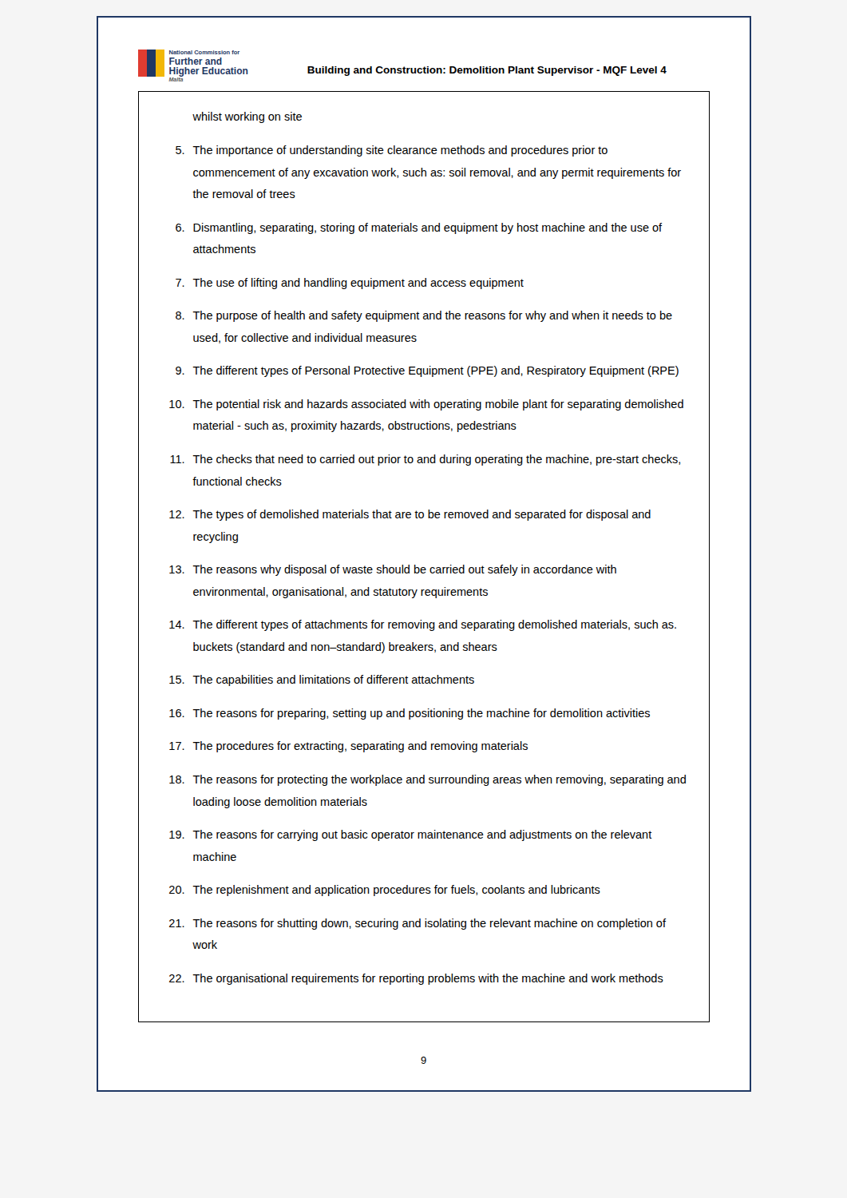National Commission for Further and Higher Education Malta
Building and Construction: Demolition Plant Supervisor - MQF Level 4
whilst working on site
The importance of understanding site clearance methods and procedures prior to commencement of any excavation work, such as: soil removal, and any permit requirements for the removal of trees
Dismantling, separating, storing of materials and equipment by host machine and the use of attachments
The use of lifting and handling equipment and access equipment
The purpose of health and safety equipment and the reasons for why and when it needs to be used, for collective and individual measures
The different types of Personal Protective Equipment (PPE) and, Respiratory Equipment (RPE)
The potential risk and hazards associated with operating mobile plant for separating demolished material - such as, proximity hazards, obstructions, pedestrians
The checks that need to carried out prior to and during operating the machine, pre-start checks, functional checks
The types of demolished materials that are to be removed and separated for disposal and recycling
The reasons why disposal of waste should be carried out safely in accordance with environmental, organisational, and statutory requirements
The different types of attachments for removing and separating demolished materials, such as. buckets (standard and non–standard) breakers, and shears
The capabilities and limitations of different attachments
The reasons for preparing, setting up and positioning the machine for demolition activities
The procedures for extracting, separating and removing materials
The reasons for protecting the workplace and surrounding areas when removing, separating and loading loose demolition materials
The reasons for carrying out basic operator maintenance and adjustments on the relevant machine
The replenishment and application procedures for fuels, coolants and lubricants
The reasons for shutting down, securing and isolating the relevant machine on completion of work
The organisational requirements for reporting problems with the machine and work methods
9